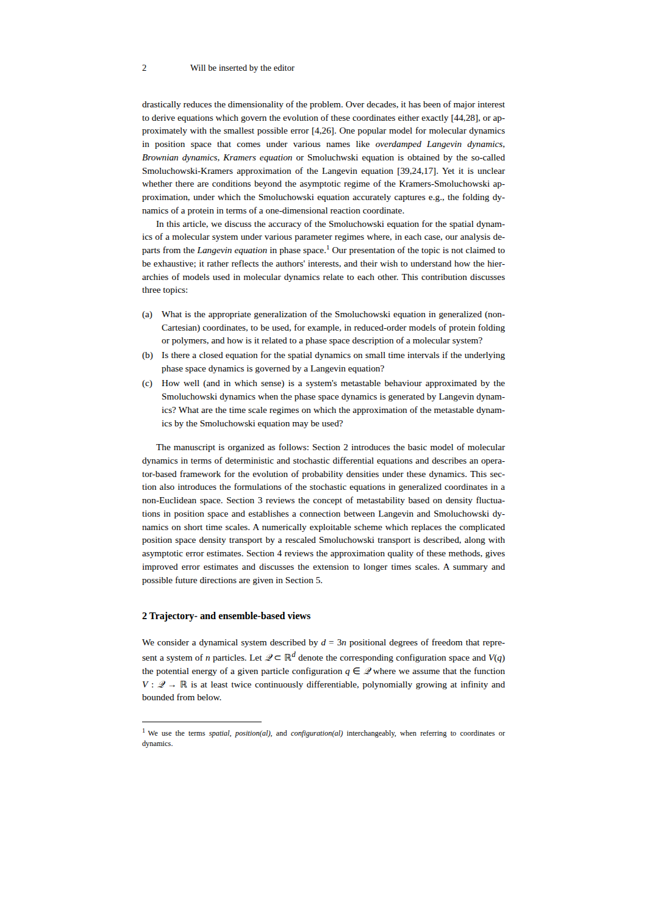2 Will be inserted by the editor
drastically reduces the dimensionality of the problem. Over decades, it has been of major interest to derive equations which govern the evolution of these coordinates either exactly [44,28], or approximately with the smallest possible error [4,26]. One popular model for molecular dynamics in position space that comes under various names like overdamped Langevin dynamics, Brownian dynamics, Kramers equation or Smoluchwski equation is obtained by the so-called Smoluchowski-Kramers approximation of the Langevin equation [39,24,17]. Yet it is unclear whether there are conditions beyond the asymptotic regime of the Kramers-Smoluchowski approximation, under which the Smoluchowski equation accurately captures e.g., the folding dynamics of a protein in terms of a one-dimensional reaction coordinate.
In this article, we discuss the accuracy of the Smoluchowski equation for the spatial dynamics of a molecular system under various parameter regimes where, in each case, our analysis departs from the Langevin equation in phase space.1 Our presentation of the topic is not claimed to be exhaustive; it rather reflects the authors' interests, and their wish to understand how the hierarchies of models used in molecular dynamics relate to each other. This contribution discusses three topics:
(a)
What is the appropriate generalization of the Smoluchowski equation in generalized (non-Cartesian) coordinates, to be used, for example, in reduced-order models of protein folding or polymers, and how is it related to a phase space description of a molecular system?
(b)
Is there a closed equation for the spatial dynamics on small time intervals if the underlying phase space dynamics is governed by a Langevin equation?
(c)
How well (and in which sense) is a system's metastable behaviour approximated by the Smoluchowski dynamics when the phase space dynamics is generated by Langevin dynamics? What are the time scale regimes on which the approximation of the metastable dynamics by the Smoluchowski equation may be used?
The manuscript is organized as follows: Section 2 introduces the basic model of molecular dynamics in terms of deterministic and stochastic differential equations and describes an operator-based framework for the evolution of probability densities under these dynamics. This section also introduces the formulations of the stochastic equations in generalized coordinates in a non-Euclidean space. Section 3 reviews the concept of metastability based on density fluctuations in position space and establishes a connection between Langevin and Smoluchowski dynamics on short time scales. A numerically exploitable scheme which replaces the complicated position space density transport by a rescaled Smoluchowski transport is described, along with asymptotic error estimates. Section 4 reviews the approximation quality of these methods, gives improved error estimates and discusses the extension to longer times scales. A summary and possible future directions are given in Section 5.
2 Trajectory- and ensemble-based views
We consider a dynamical system described by d = 3n positional degrees of freedom that represent a system of n particles. Let 𝒬 ⊂ ℝd denote the corresponding configuration space and V(q) the potential energy of a given particle configuration q ∈ 𝒬 where we assume that the function V : 𝒬 → ℝ is at least twice continuously differentiable, polynomially growing at infinity and bounded from below.
1 We use the terms spatial, position(al), and configuration(al) interchangeably, when referring to coordinates or dynamics.